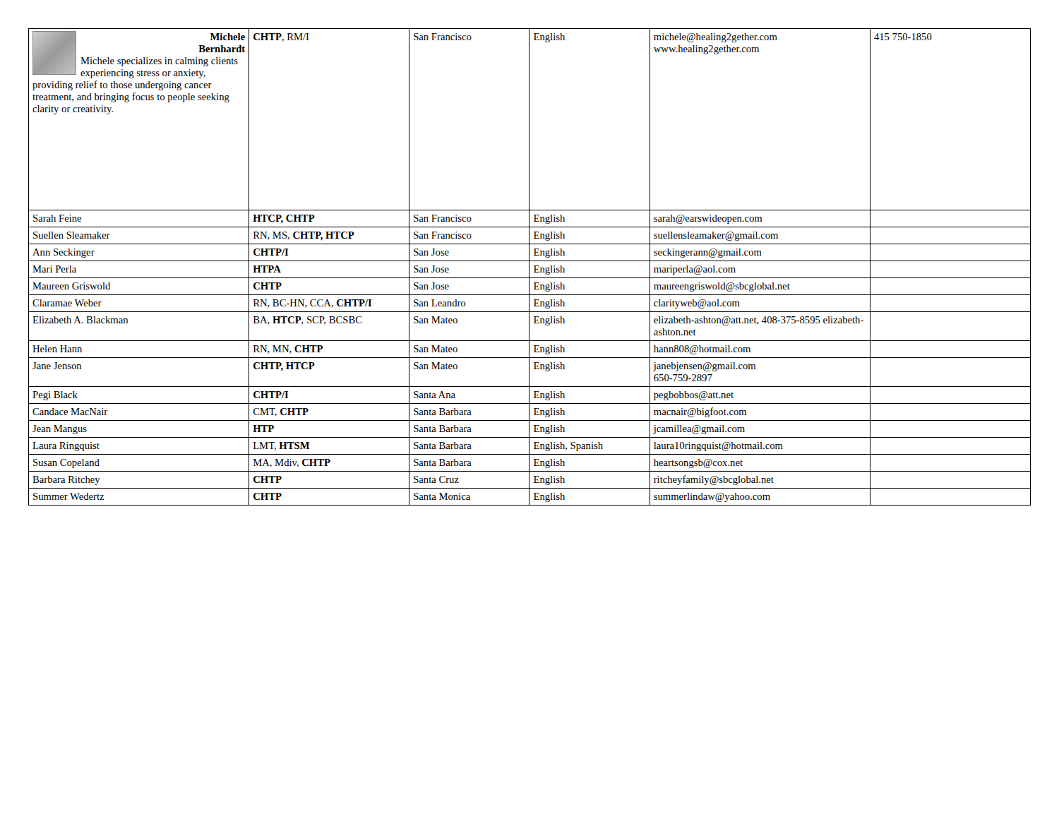| Michele Bernhardt Michele specializes in calming clients experiencing stress or anxiety, providing relief to those undergoing cancer treatment, and bringing focus to people seeking clarity or creativity. | CHTP , RM/I | San Francisco | English | michele@healing2gether.com www.healing2gether.com | 415 750-1850 |
| Sarah Feine | HTCP, CHTP | San Francisco | English | sarah@earswideopen.com | |
| Suellen Sleamaker | RN, MS, CHTP, HTCP | San Francisco | English | suellensleamaker@gmail.com | |
| Ann Seckinger | CHTP/I | San Jose | English | seckingerann@gmail.com | |
| Mari Perla | HTPA | San Jose | English | mariperla@aol.com | |
| Maureen Griswold | CHTP | San Jose | English | maureengriswold@sbcglobal.net | |
| Claramae Weber | RN, BC-HN, CCA, CHTP/I | San Leandro | English | clarityweb@aol.com | |
| Elizabeth A. Blackman | BA, HTCP , SCP, BCSBC | San Mateo | English | elizabeth-ashton@att.net, 408-375-8595 elizabeth-ashton.net | |
| Helen Hann | RN, MN, CHTP | San Mateo | English | hann808@hotmail.com | |
| Jane Jenson | CHTP, HTCP | San Mateo | English | janebjensen@gmail.com 650-759-2897 | |
| Pegi Black | CHTP/I | Santa Ana | English | pegbobbos@att.net | |
| Candace MacNair | CMT, CHTP | Santa Barbara | English | macnair@bigfoot.com | |
| Jean Mangus | HTP | Santa Barbara | English | jcamillea@gmail.com | |
| Laura Ringquist | LMT, HTSM | Santa Barbara | English, Spanish | laura10ringquist@hotmail.com | |
| Susan Copeland | MA, Mdiv, CHTP | Santa Barbara | English | heartsongsb@cox.net | |
| Barbara Ritchey | CHTP | Santa Cruz | English | ritcheyfamily@sbcglobal.net | |
| Summer Wedertz | CHTP | Santa Monica | English | summerlindaw@yahoo.com | |